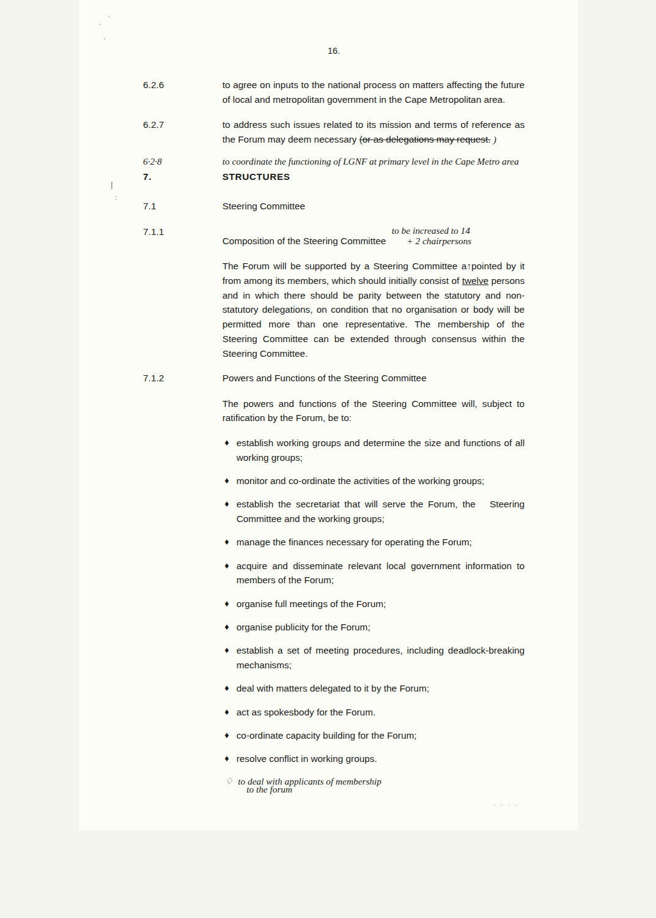·
·
·
16.
6.2.6
to agree on inputs to the national process on matters affecting the future of local and metropolitan government in the Cape Metropolitan area.
6.2.7
to address such issues related to its mission and terms of reference as the Forum may deem necessary (or as delegations may request. )
6·2·8
to coordinate the functioning of LGNF at primary level in the Cape Metro area
7.
STRUCTURES
7.1
Steering Committee
7.1.1
Composition of the Steering Committee to be increased to 14 + 2 chairpersons
The Forum will be supported by a Steering Committee a↑pointed by it from among its members, which should initially consist of twelve persons and in which there should be parity between the statutory and non-statutory delegations, on condition that no organisation or body will be permitted more than one representative. The membership of the Steering Committee can be extended through consensus within the Steering Committee.
7.1.2
Powers and Functions of the Steering Committee
The powers and functions of the Steering Committee will, subject to ratification by the Forum, be to:
establish working groups and determine the size and functions of all working groups;
monitor and co-ordinate the activities of the working groups;
establish the secretariat that will serve the Forum, the Steering Committee and the working groups;
manage the finances necessary for operating the Forum;
acquire and disseminate relevant local government information to members of the Forum;
organise full meetings of the Forum;
organise publicity for the Forum;
establish a set of meeting procedures, including deadlock-breaking mechanisms;
deal with matters delegated to it by the Forum;
act as spokesbody for the Forum.
co-ordinate capacity building for the Forum;
resolve conflict in working groups.
♢
to deal with applicants of membership to the forum
|
:
· · · ·